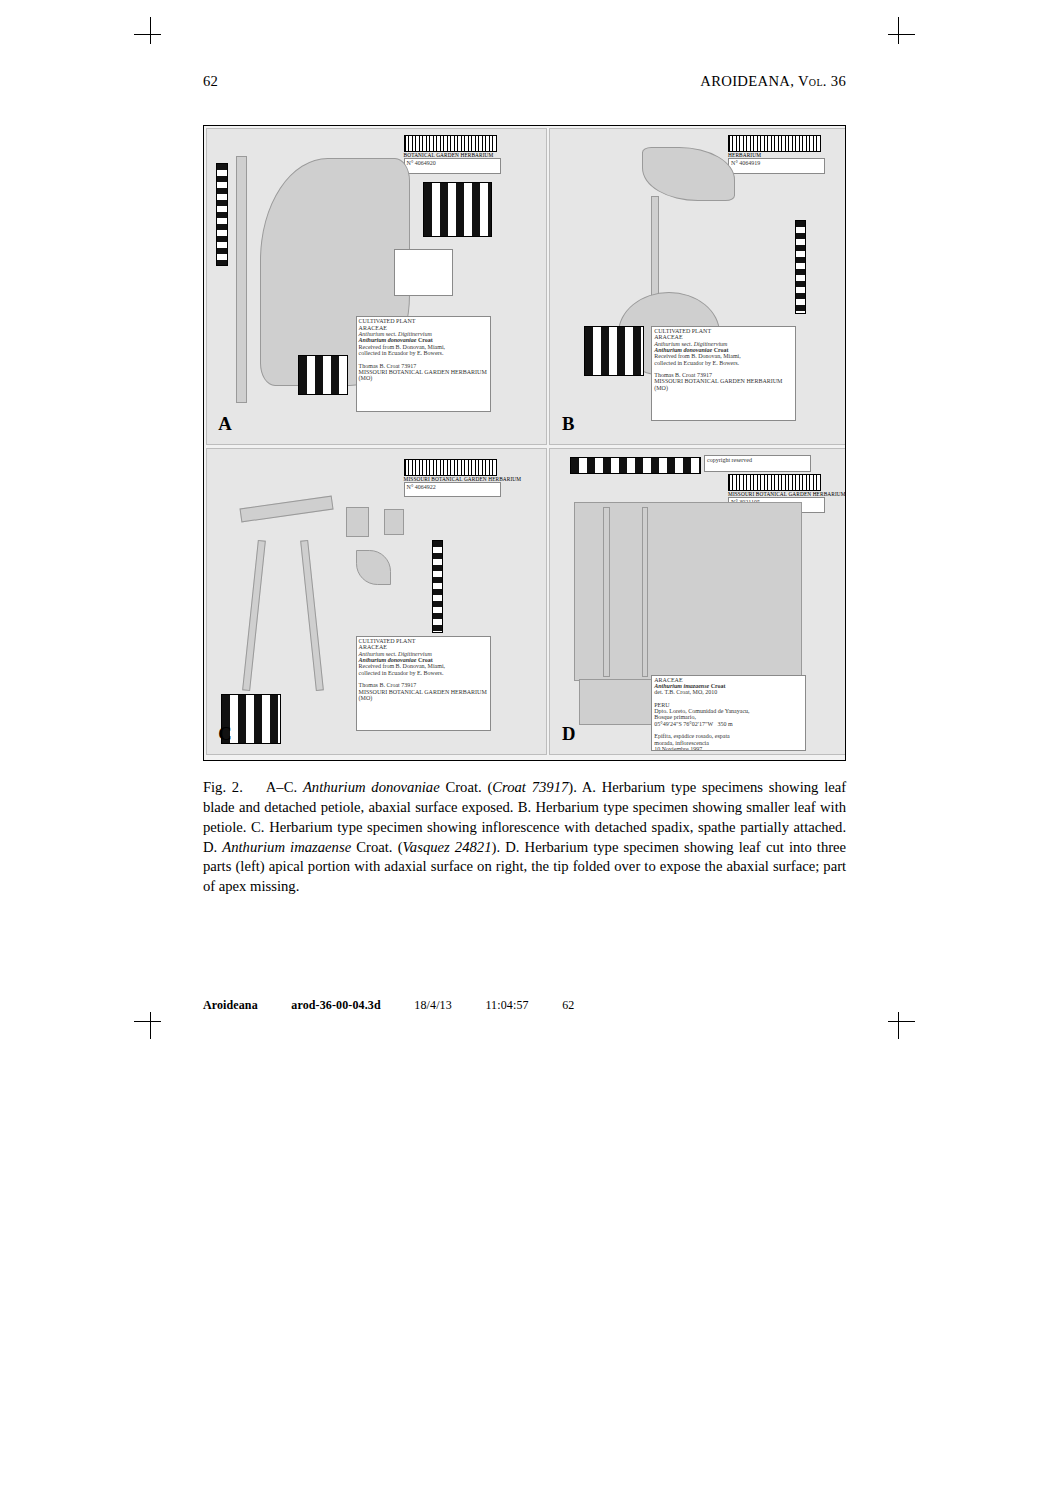62 AROIDEANA, Vol. 36
BOTANICAL GARDEN HERBARIUM
N° 4064920
CULTIVATED PLANT
ARACEAE
Anthurium sect. Digitinervium
Anthurium donovaniae Croat
Received from B. Donovan, Miami,
collected in Ecuador by E. Bowers.
Thomas B. Croat 73917
MISSOURI BOTANICAL GARDEN HERBARIUM (MO)
A
HERBARIUM
N° 4064919
CULTIVATED PLANT
ARACEAE
Anthurium sect. Digitinervium
Anthurium donovaniae Croat
Received from B. Donovan, Miami,
collected in Ecuador by E. Bowers.
Thomas B. Croat 73917
MISSOURI BOTANICAL GARDEN HERBARIUM (MO)
B
MISSOURI BOTANICAL GARDEN HERBARIUM
N° 4064922
CULTIVATED PLANT
ARACEAE
Anthurium sect. Digitinervium
Anthurium donovaniae Croat
Received from B. Donovan, Miami,
collected in Ecuador by E. Bowers.
Thomas B. Croat 73917
MISSOURI BOTANICAL GARDEN HERBARIUM (MO)
C
copyright reserved
MISSOURI BOTANICAL GARDEN HERBARIUM
N° 3921105
ARACEAE
Anthurium imazaense Croat
det. T.B. Croat, MO, 2010
PERU
Dpto. Loreto, Comunidad de Yanayacu,
Bosque primario,
05°49′24″S 76°02′17″W 350 m
Epífita, espádice rosado, espata
morada, inflorescencia
10 Noviembre 1997
R. Vásquez 24821
R. Rojas, E. Peña & E. Chávez
MISSOURI BOTANICAL GARDEN HERBARIUM (MO)
D
Fig. 2. A–C. Anthurium donovaniae Croat. (Croat 73917). A. Herbarium type specimens showing leaf blade and detached petiole, abaxial surface exposed. B. Herbarium type specimen showing smaller leaf with petiole. C. Herbarium type specimen showing inflorescence with detached spadix, spathe partially attached. D. Anthurium imazaense Croat. (Vasquez 24821). D. Herbarium type specimen showing leaf cut into three parts (left) apical portion with adaxial surface on right, the tip folded over to expose the abaxial surface; part of apex missing.
Aroideana arod-36-00-04.3d 18/4/13 11:04:57 62